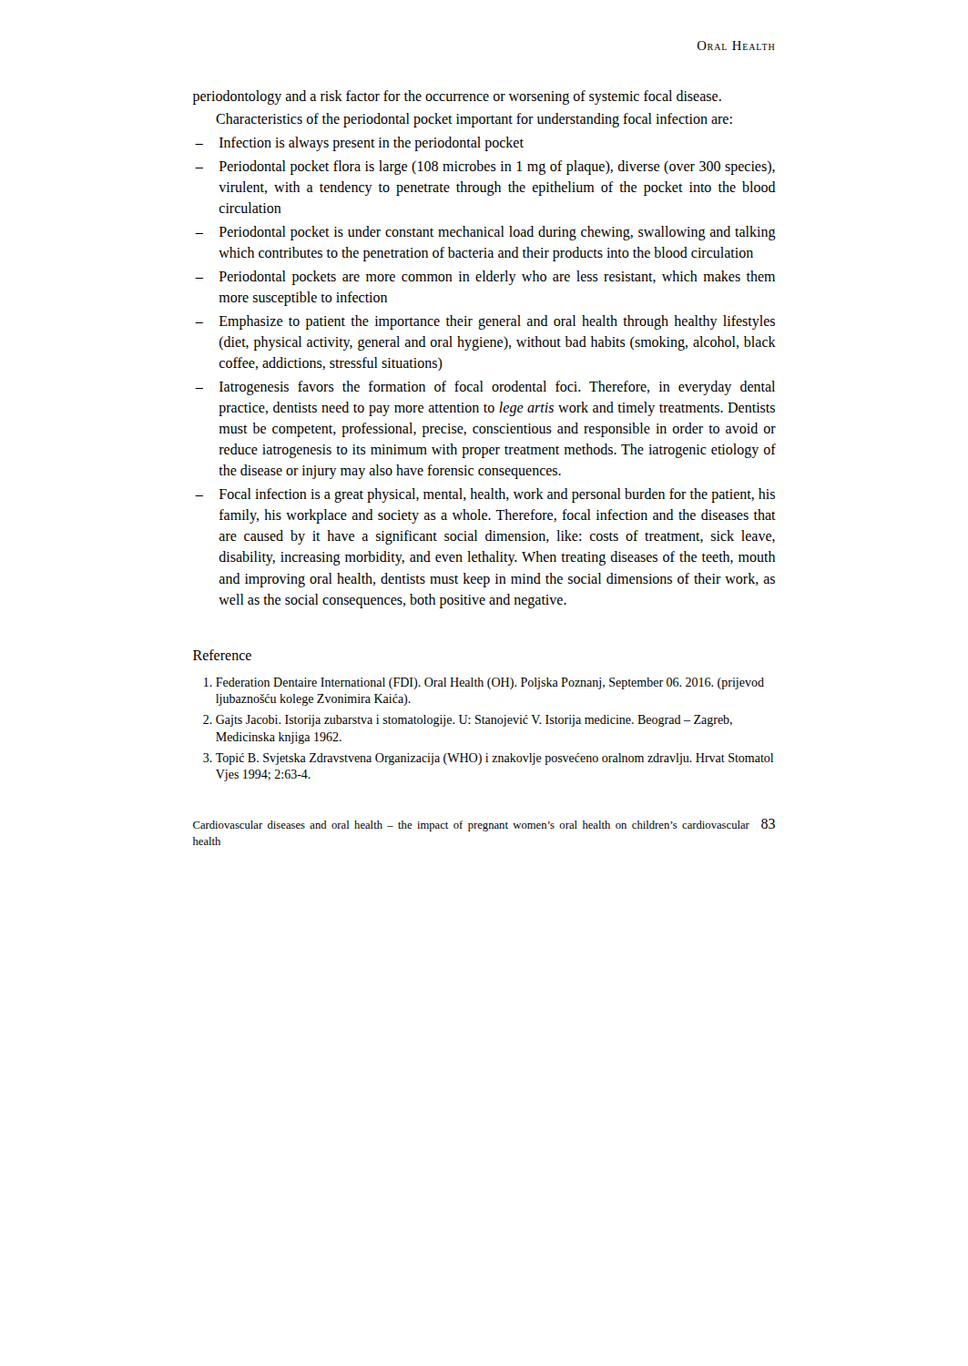Oral Health
periodontology and a risk factor for the occurrence or worsening of systemic focal disease.
Characteristics of the periodontal pocket important for understanding focal infection are:
Infection is always present in the periodontal pocket
Periodontal pocket flora is large (108 microbes in 1 mg of plaque), diverse (over 300 species), virulent, with a tendency to penetrate through the epithelium of the pocket into the blood circulation
Periodontal pocket is under constant mechanical load during chewing, swallowing and talking which contributes to the penetration of bacteria and their products into the blood circulation
Periodontal pockets are more common in elderly who are less resistant, which makes them more susceptible to infection
Emphasize to patient the importance their general and oral health through healthy lifestyles (diet, physical activity, general and oral hygiene), without bad habits (smoking, alcohol, black coffee, addictions, stressful situations)
Iatrogenesis favors the formation of focal orodental foci. Therefore, in everyday dental practice, dentists need to pay more attention to lege artis work and timely treatments. Dentists must be competent, professional, precise, conscientious and responsible in order to avoid or reduce iatrogenesis to its minimum with proper treatment methods. The iatrogenic etiology of the disease or injury may also have forensic consequences.
Focal infection is a great physical, mental, health, work and personal burden for the patient, his family, his workplace and society as a whole. Therefore, focal infection and the diseases that are caused by it have a significant social dimension, like: costs of treatment, sick leave, disability, increasing morbidity, and even lethality. When treating diseases of the teeth, mouth and improving oral health, dentists must keep in mind the social dimensions of their work, as well as the social consequences, both positive and negative.
Reference
Federation Dentaire International (FDI). Oral Health (OH). Poljska Poznanj, September 06. 2016. (prijevod ljubaznošću kolege Zvonimira Kaića).
Gajts Jacobi. Istorija zubarstva i stomatologije. U: Stanojević V. Istorija medicine. Beograd – Zagreb, Medicinska knjiga 1962.
Topić B. Svjetska Zdravstvena Organizacija (WHO) i znakovlje posvećeno oralnom zdravlju. Hrvat Stomatol Vjes 1994; 2:63-4.
Cardiovascular diseases and oral health – the impact of pregnant women’s oral health on children’s cardiovascular health 83